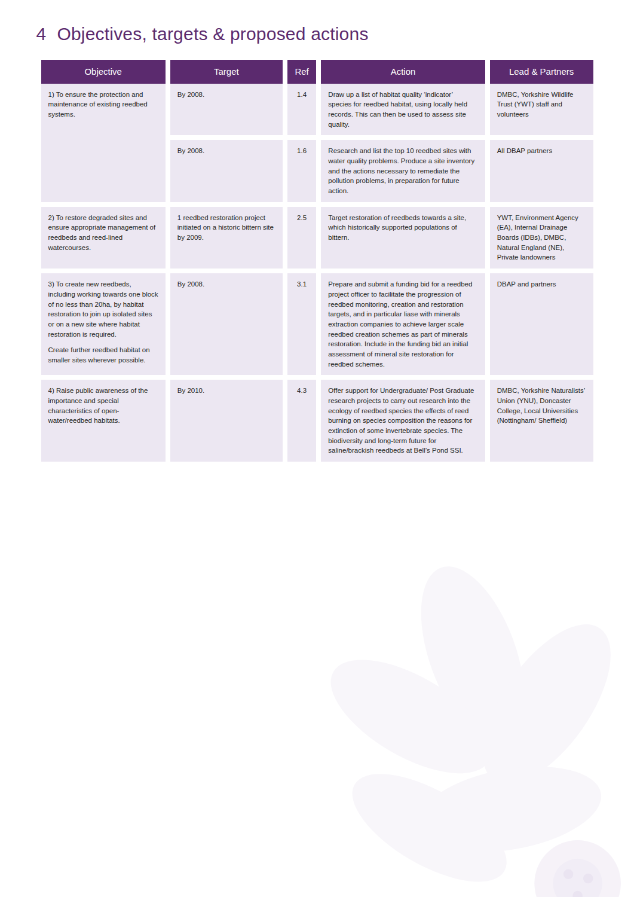4 Objectives, targets & proposed actions
| Objective | Target | Ref | Action | Lead & Partners |
| --- | --- | --- | --- | --- |
| 1) To ensure the protection and maintenance of existing reedbed systems. | By 2008. | 1.4 | Draw up a list of habitat quality ‘indicator’ species for reedbed habitat, using locally held records. This can then be used to assess site quality. | DMBC, Yorkshire Wildlife Trust (YWT) staff and volunteers |
| By 2008. | 1.6 | Research and list the top 10 reedbed sites with water quality problems. Produce a site inventory and the actions necessary to remediate the pollution problems, in preparation for future action. | All DBAP partners |
| 2) To restore degraded sites and ensure appropriate management of reedbeds and reed-lined watercourses. | 1 reedbed restoration project initiated on a historic bittern site by 2009. | 2.5 | Target restoration of reedbeds towards a site, which historically supported populations of bittern. | YWT, Environment Agency (EA), Internal Drainage Boards (IDBs), DMBC, Natural England (NE), Private landowners |
| 3) To create new reedbeds, including working towards one block of no less than 20ha, by habitat restoration to join up isolated sites or on a new site where habitat restoration is required. Create further reedbed habitat on smaller sites wherever possible. | By 2008. | 3.1 | Prepare and submit a funding bid for a reedbed project officer to facilitate the progression of reedbed monitoring, creation and restoration targets, and in particular liase with minerals extraction companies to achieve larger scale reedbed creation schemes as part of minerals restoration. Include in the funding bid an initial assessment of mineral site restoration for reedbed schemes. | DBAP and partners |
| 4) Raise public awareness of the importance and special characteristics of open-water/reedbed habitats. | By 2010. | 4.3 | Offer support for Undergraduate/ Post Graduate research projects to carry out research into the ecology of reedbed species the effects of reed burning on species composition the reasons for extinction of some invertebrate species. The biodiversity and long-term future for saline/brackish reedbeds at Bell’s Pond SSI. | DMBC, Yorkshire Naturalists’ Union (YNU), Doncaster College, Local Universities (Nottingham/ Sheffield) |